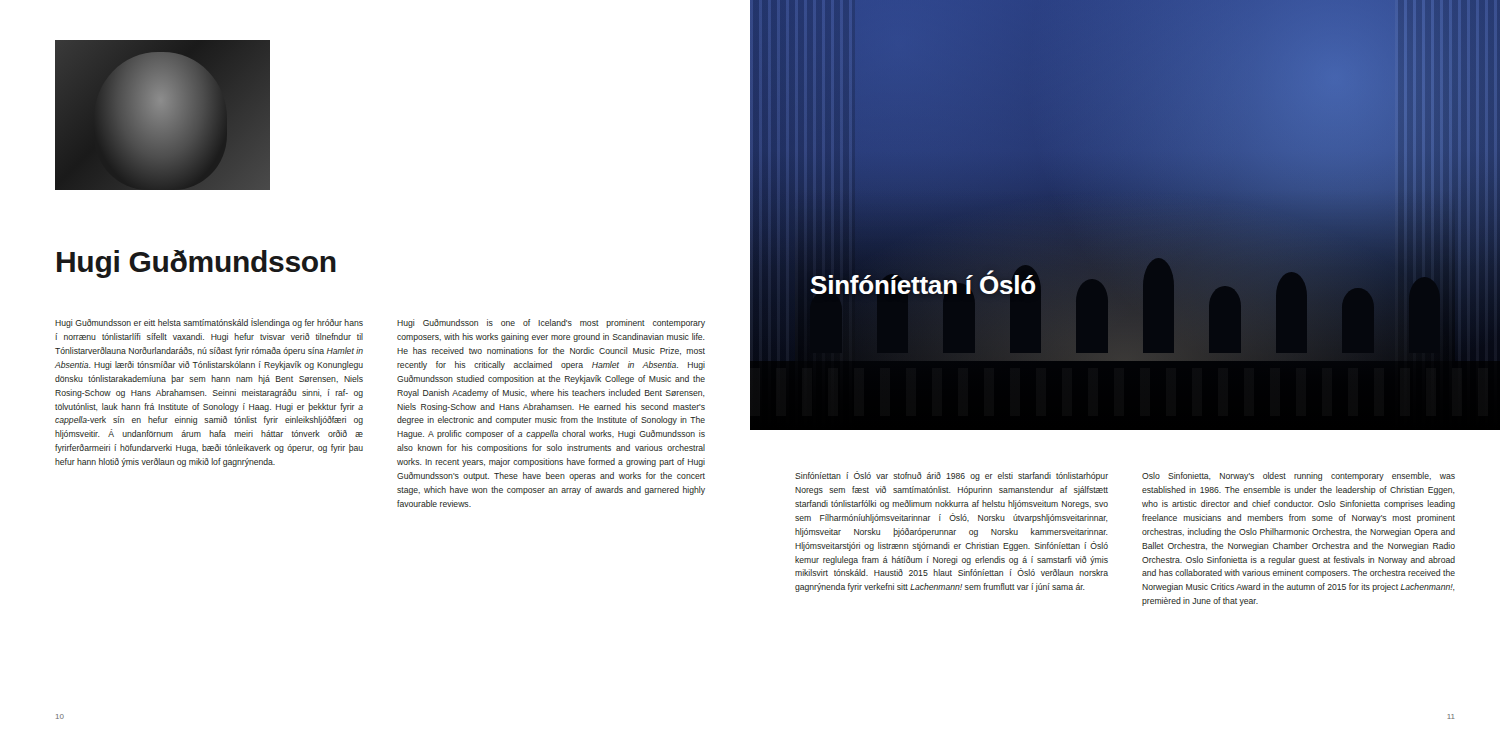Hugi Guðmundsson
Hugi Guðmundsson er eitt helsta samtímatónskáld Íslendinga og fer hróður hans í norrænu tónlistarlífi sífellt vaxandi. Hugi hefur tvisvar verið tilnefndur til Tónlistarverðlauna Norðurlandaráðs, nú síðast fyrir rómaða óperu sína Hamlet in Absentia. Hugi lærði tónsmíðar við Tónlistarskólann í Reykjavík og Konunglegu dönsku tónlistarakademíuna þar sem hann nam hjá Bent Sørensen, Niels Rosing-Schow og Hans Abrahamsen. Seinni meistaragráðu sinni, í raf- og tölvutónlist, lauk hann frá Institute of Sonology í Haag. Hugi er þekktur fyrir a cappella-verk sín en hefur einnig samið tónlist fyrir einleikshljóðfæri og hljómsveitir. Á undanförnum árum hafa meiri háttar tónverk orðið æ fyrirferðarmeiri í höfundarverki Huga, bæði tónleikaverk og óperur, og fyrir þau hefur hann hlotið ýmis verðlaun og mikið lof gagnrýnenda.
Hugi Guðmundsson is one of Iceland's most prominent contemporary composers, with his works gaining ever more ground in Scandinavian music life. He has received two nominations for the Nordic Council Music Prize, most recently for his critically acclaimed opera Hamlet in Absentia. Hugi Guðmundsson studied composition at the Reykjavík College of Music and the Royal Danish Academy of Music, where his teachers included Bent Sørensen, Niels Rosing-Schow and Hans Abrahamsen. He earned his second master's degree in electronic and computer music from the Institute of Sonology in The Hague. A prolific composer of a cappella choral works, Hugi Guðmundsson is also known for his compositions for solo instruments and various orchestral works. In recent years, major compositions have formed a growing part of Hugi Guðmundsson's output. These have been operas and works for the concert stage, which have won the composer an array of awards and garnered highly favourable reviews.
10
Sinfóníettan í Ósló
Sinfóníettan í Ósló var stofnuð árið 1986 og er elsti starfandi tónlistarhópur Noregs sem fæst við samtímatónlist. Hópurinn samanstendur af sjálfstætt starfandi tónlistarfólki og meðlimum nokkurra af helstu hljómsveitum Noregs, svo sem Fílharmóníuhljómsveitarinnar í Ósló, Norsku útvarpshljómsveitarinnar, hljómsveitar Norsku þjóðaróperunnar og Norsku kammersveitarinnar. Hljómsveitarstjóri og listrænn stjórnandi er Christian Eggen. Sinfóníettan í Ósló kemur reglulega fram á hátíðum í Noregi og erlendis og á í samstarfi við ýmis mikilsvirt tónskáld. Haustið 2015 hlaut Sinfóníettan í Ósló verðlaun norskra gagnrýnenda fyrir verkefni sitt Lachenmann! sem frumflutt var í júní sama ár.
Oslo Sinfonietta, Norway's oldest running contemporary ensemble, was established in 1986. The ensemble is under the leadership of Christian Eggen, who is artistic director and chief conductor. Oslo Sinfonietta comprises leading freelance musicians and members from some of Norway's most prominent orchestras, including the Oslo Philharmonic Orchestra, the Norwegian Opera and Ballet Orchestra, the Norwegian Chamber Orchestra and the Norwegian Radio Orchestra. Oslo Sinfonietta is a regular guest at festivals in Norway and abroad and has collaborated with various eminent composers. The orchestra received the Norwegian Music Critics Award in the autumn of 2015 for its project Lachenmann!, premièred in June of that year.
11